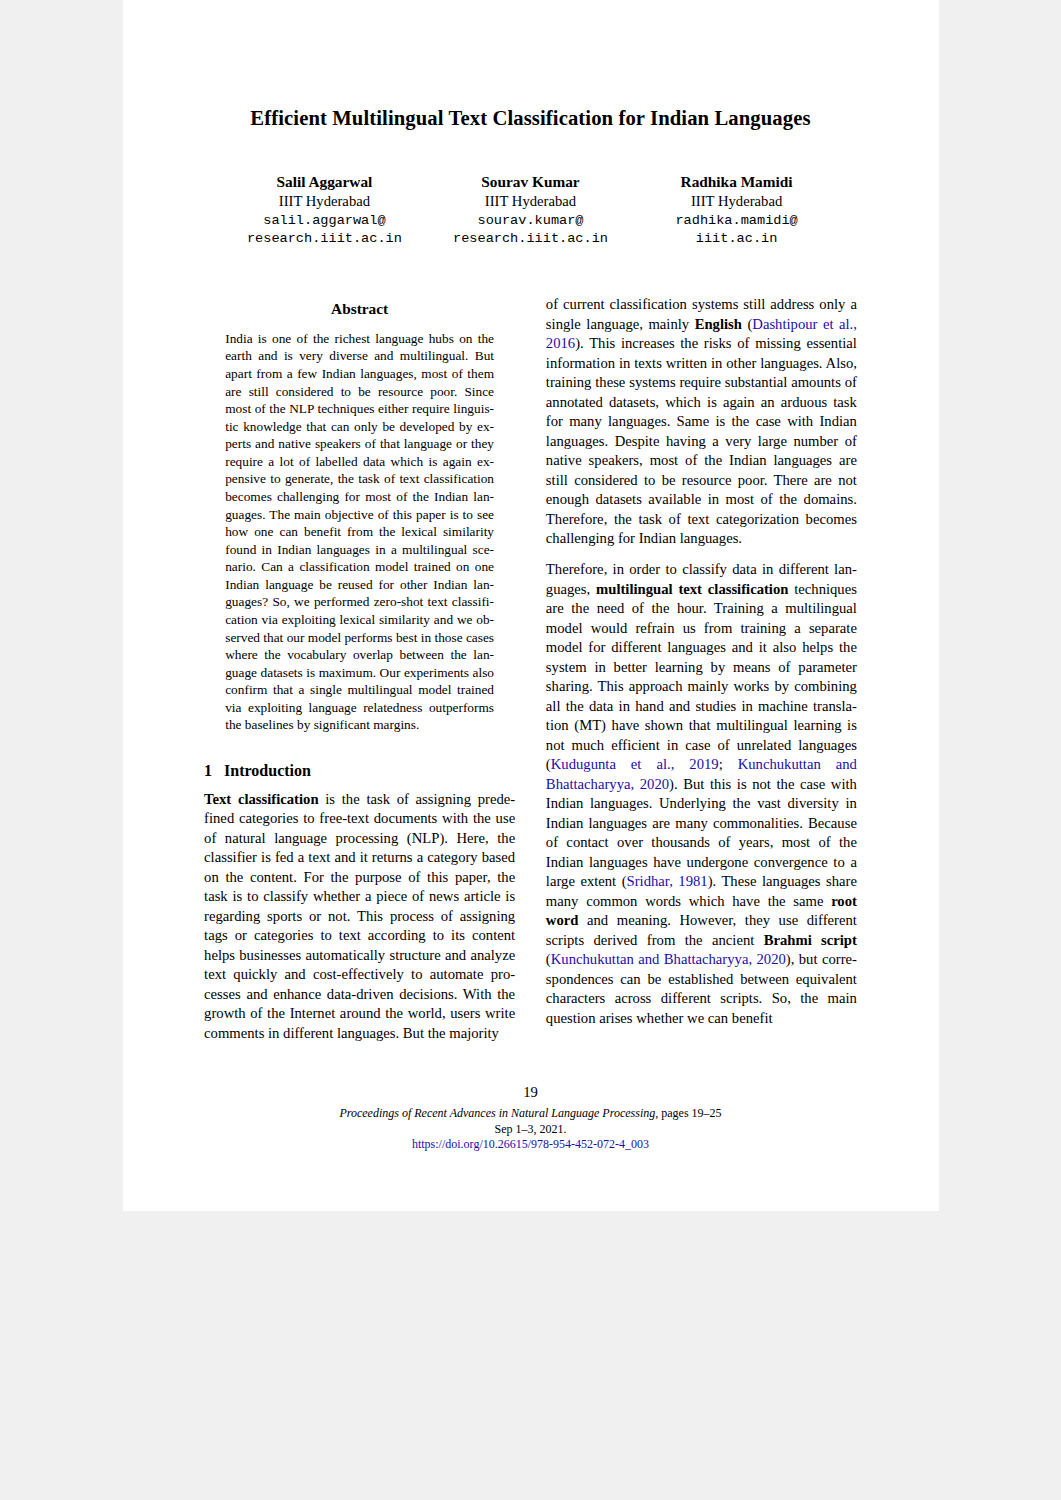Efficient Multilingual Text Classification for Indian Languages
Salil Aggarwal IIIT Hyderabad salil.aggarwal@ research.iiit.ac.in
Sourav Kumar IIIT Hyderabad sourav.kumar@ research.iiit.ac.in
Radhika Mamidi IIIT Hyderabad radhika.mamidi@ iiit.ac.in
Abstract
India is one of the richest language hubs on the earth and is very diverse and multilingual. But apart from a few Indian languages, most of them are still considered to be resource poor. Since most of the NLP techniques either require linguistic knowledge that can only be developed by experts and native speakers of that language or they require a lot of labelled data which is again expensive to generate, the task of text classification becomes challenging for most of the Indian languages. The main objective of this paper is to see how one can benefit from the lexical similarity found in Indian languages in a multilingual scenario. Can a classification model trained on one Indian language be reused for other Indian languages? So, we performed zero-shot text classification via exploiting lexical similarity and we observed that our model performs best in those cases where the vocabulary overlap between the language datasets is maximum. Our experiments also confirm that a single multilingual model trained via exploiting language relatedness outperforms the baselines by significant margins.
1 Introduction
Text classification is the task of assigning predefined categories to free-text documents with the use of natural language processing (NLP). Here, the classifier is fed a text and it returns a category based on the content. For the purpose of this paper, the task is to classify whether a piece of news article is regarding sports or not. This process of assigning tags or categories to text according to its content helps businesses automatically structure and analyze text quickly and cost-effectively to automate processes and enhance data-driven decisions. With the growth of the Internet around the world, users write comments in different languages. But the majority
of current classification systems still address only a single language, mainly English (Dashtipour et al., 2016). This increases the risks of missing essential information in texts written in other languages. Also, training these systems require substantial amounts of annotated datasets, which is again an arduous task for many languages. Same is the case with Indian languages. Despite having a very large number of native speakers, most of the Indian languages are still considered to be resource poor. There are not enough datasets available in most of the domains. Therefore, the task of text categorization becomes challenging for Indian languages.
Therefore, in order to classify data in different languages, multilingual text classification techniques are the need of the hour. Training a multilingual model would refrain us from training a separate model for different languages and it also helps the system in better learning by means of parameter sharing. This approach mainly works by combining all the data in hand and studies in machine translation (MT) have shown that multilingual learning is not much efficient in case of unrelated languages (Kudugunta et al., 2019; Kunchukuttan and Bhattacharyya, 2020). But this is not the case with Indian languages. Underlying the vast diversity in Indian languages are many commonalities. Because of contact over thousands of years, most of the Indian languages have undergone convergence to a large extent (Sridhar, 1981). These languages share many common words which have the same root word and meaning. However, they use different scripts derived from the ancient Brahmi script (Kunchukuttan and Bhattacharyya, 2020), but correspondences can be established between equivalent characters across different scripts. So, the main question arises whether we can benefit
19
Proceedings of Recent Advances in Natural Language Processing, pages 19–25
Sep 1–3, 2021.
https://doi.org/10.26615/978-954-452-072-4_003